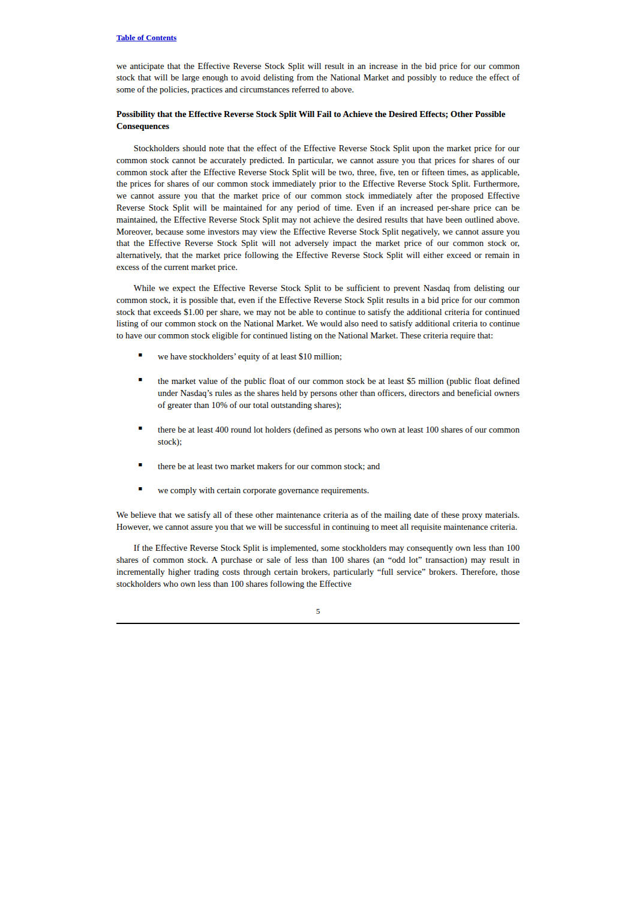Table of Contents
we anticipate that the Effective Reverse Stock Split will result in an increase in the bid price for our common stock that will be large enough to avoid delisting from the National Market and possibly to reduce the effect of some of the policies, practices and circumstances referred to above.
Possibility that the Effective Reverse Stock Split Will Fail to Achieve the Desired Effects; Other Possible Consequences
Stockholders should note that the effect of the Effective Reverse Stock Split upon the market price for our common stock cannot be accurately predicted. In particular, we cannot assure you that prices for shares of our common stock after the Effective Reverse Stock Split will be two, three, five, ten or fifteen times, as applicable, the prices for shares of our common stock immediately prior to the Effective Reverse Stock Split. Furthermore, we cannot assure you that the market price of our common stock immediately after the proposed Effective Reverse Stock Split will be maintained for any period of time. Even if an increased per-share price can be maintained, the Effective Reverse Stock Split may not achieve the desired results that have been outlined above. Moreover, because some investors may view the Effective Reverse Stock Split negatively, we cannot assure you that the Effective Reverse Stock Split will not adversely impact the market price of our common stock or, alternatively, that the market price following the Effective Reverse Stock Split will either exceed or remain in excess of the current market price.
While we expect the Effective Reverse Stock Split to be sufficient to prevent Nasdaq from delisting our common stock, it is possible that, even if the Effective Reverse Stock Split results in a bid price for our common stock that exceeds $1.00 per share, we may not be able to continue to satisfy the additional criteria for continued listing of our common stock on the National Market. We would also need to satisfy additional criteria to continue to have our common stock eligible for continued listing on the National Market. These criteria require that:
we have stockholders’ equity of at least $10 million;
the market value of the public float of our common stock be at least $5 million (public float defined under Nasdaq’s rules as the shares held by persons other than officers, directors and beneficial owners of greater than 10% of our total outstanding shares);
there be at least 400 round lot holders (defined as persons who own at least 100 shares of our common stock);
there be at least two market makers for our common stock; and
we comply with certain corporate governance requirements.
We believe that we satisfy all of these other maintenance criteria as of the mailing date of these proxy materials. However, we cannot assure you that we will be successful in continuing to meet all requisite maintenance criteria.
If the Effective Reverse Stock Split is implemented, some stockholders may consequently own less than 100 shares of common stock. A purchase or sale of less than 100 shares (an “odd lot” transaction) may result in incrementally higher trading costs through certain brokers, particularly “full service” brokers. Therefore, those stockholders who own less than 100 shares following the Effective
5